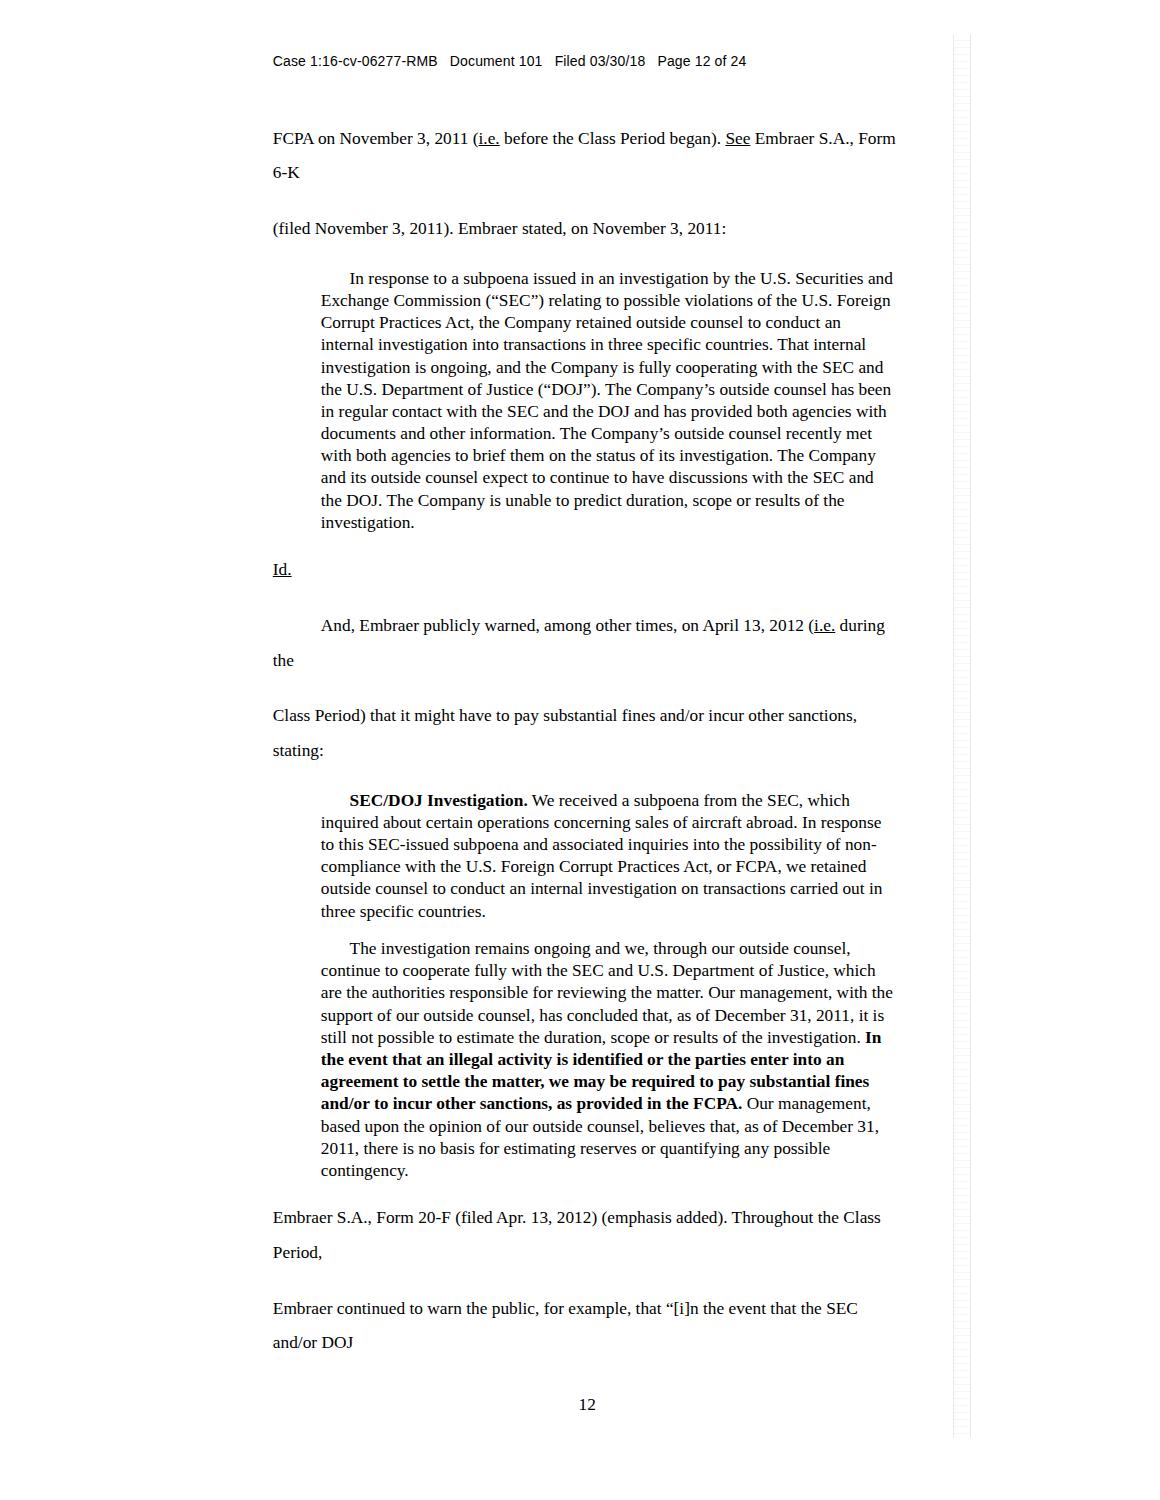Case 1:16-cv-06277-RMB Document 101 Filed 03/30/18 Page 12 of 24
FCPA on November 3, 2011 (i.e. before the Class Period began). See Embraer S.A., Form 6-K
(filed November 3, 2011). Embraer stated, on November 3, 2011:
In response to a subpoena issued in an investigation by the U.S. Securities and Exchange Commission (“SEC”) relating to possible violations of the U.S. Foreign Corrupt Practices Act, the Company retained outside counsel to conduct an internal investigation into transactions in three specific countries. That internal investigation is ongoing, and the Company is fully cooperating with the SEC and the U.S. Department of Justice (“DOJ”). The Company’s outside counsel has been in regular contact with the SEC and the DOJ and has provided both agencies with documents and other information. The Company’s outside counsel recently met with both agencies to brief them on the status of its investigation. The Company and its outside counsel expect to continue to have discussions with the SEC and the DOJ. The Company is unable to predict duration, scope or results of the investigation.
Id.
And, Embraer publicly warned, among other times, on April 13, 2012 (i.e. during the
Class Period) that it might have to pay substantial fines and/or incur other sanctions, stating:
SEC/DOJ Investigation. We received a subpoena from the SEC, which inquired about certain operations concerning sales of aircraft abroad. In response to this SEC-issued subpoena and associated inquiries into the possibility of non-compliance with the U.S. Foreign Corrupt Practices Act, or FCPA, we retained outside counsel to conduct an internal investigation on transactions carried out in three specific countries.
The investigation remains ongoing and we, through our outside counsel, continue to cooperate fully with the SEC and U.S. Department of Justice, which are the authorities responsible for reviewing the matter. Our management, with the support of our outside counsel, has concluded that, as of December 31, 2011, it is still not possible to estimate the duration, scope or results of the investigation. In the event that an illegal activity is identified or the parties enter into an agreement to settle the matter, we may be required to pay substantial fines and/or to incur other sanctions, as provided in the FCPA. Our management, based upon the opinion of our outside counsel, believes that, as of December 31, 2011, there is no basis for estimating reserves or quantifying any possible contingency.
Embraer S.A., Form 20-F (filed Apr. 13, 2012) (emphasis added). Throughout the Class Period,
Embraer continued to warn the public, for example, that “[i]n the event that the SEC and/or DOJ
12